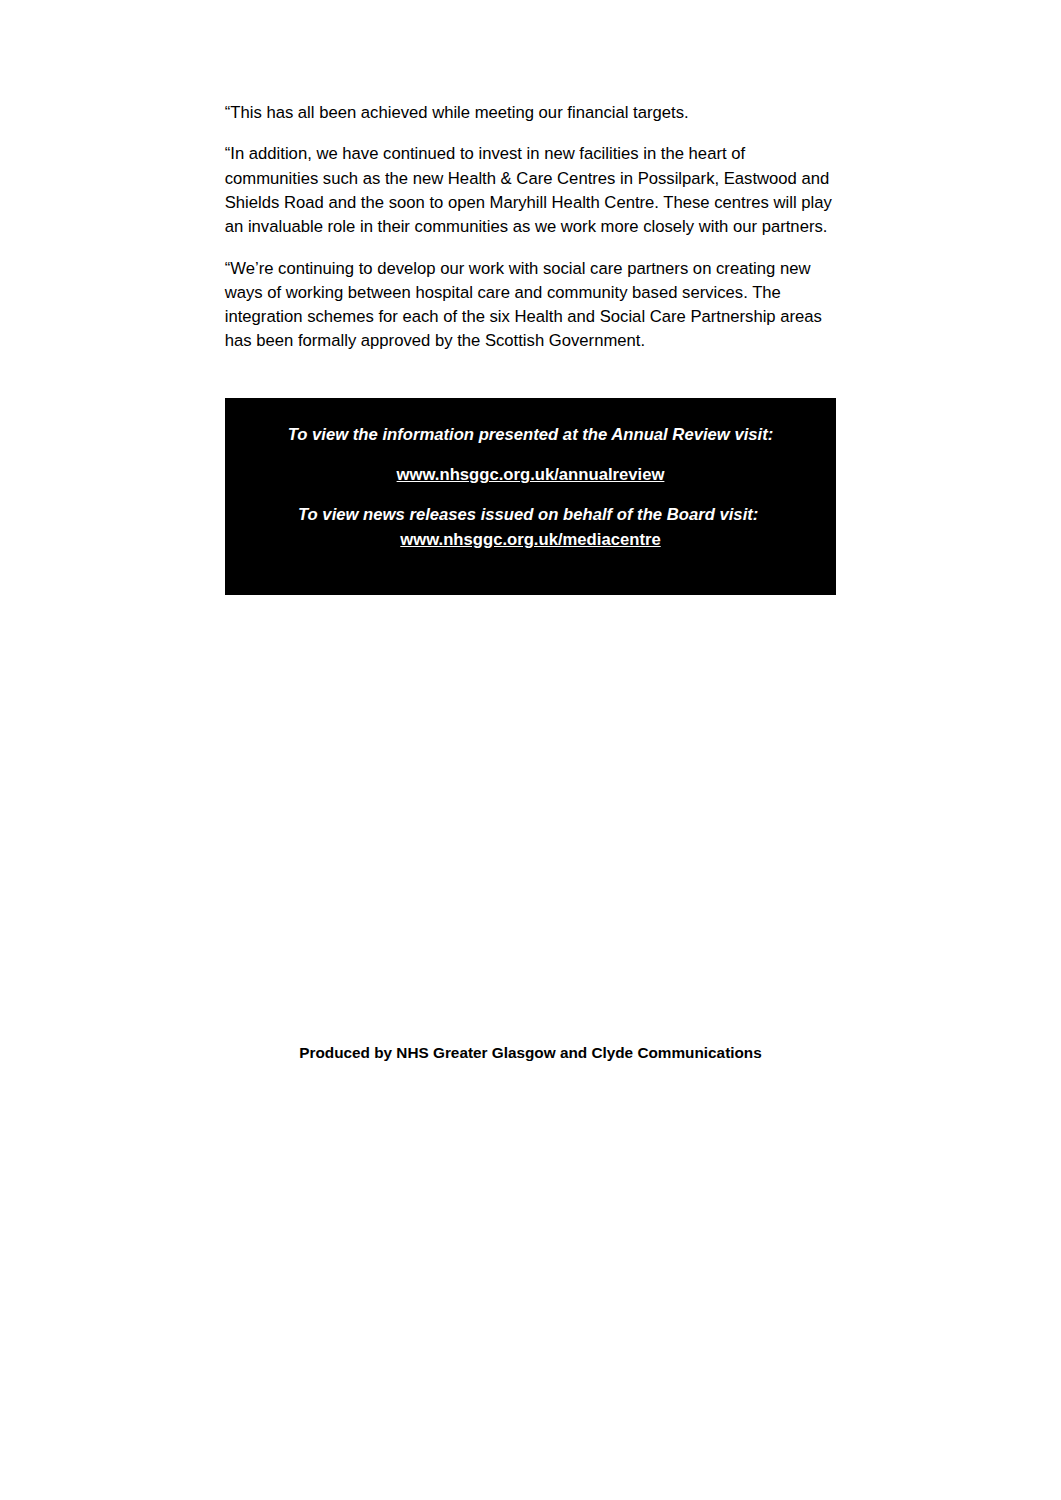“This has all been achieved while meeting our financial targets.
“In addition, we have continued to invest in new facilities in the heart of communities such as the new Health & Care Centres in Possilpark, Eastwood and Shields Road and the soon to open Maryhill Health Centre. These centres will play an invaluable role in their communities as we work more closely with our partners.
“We’re continuing to develop our work with social care partners on creating new ways of working between hospital care and community based services. The integration schemes for each of the six Health and Social Care Partnership areas has been formally approved by the Scottish Government.
To view the information presented at the Annual Review visit:
www.nhsggc.org.uk/annualreview
To view news releases issued on behalf of the Board visit: www.nhsggc.org.uk/mediacentre
Produced by NHS Greater Glasgow and Clyde Communications